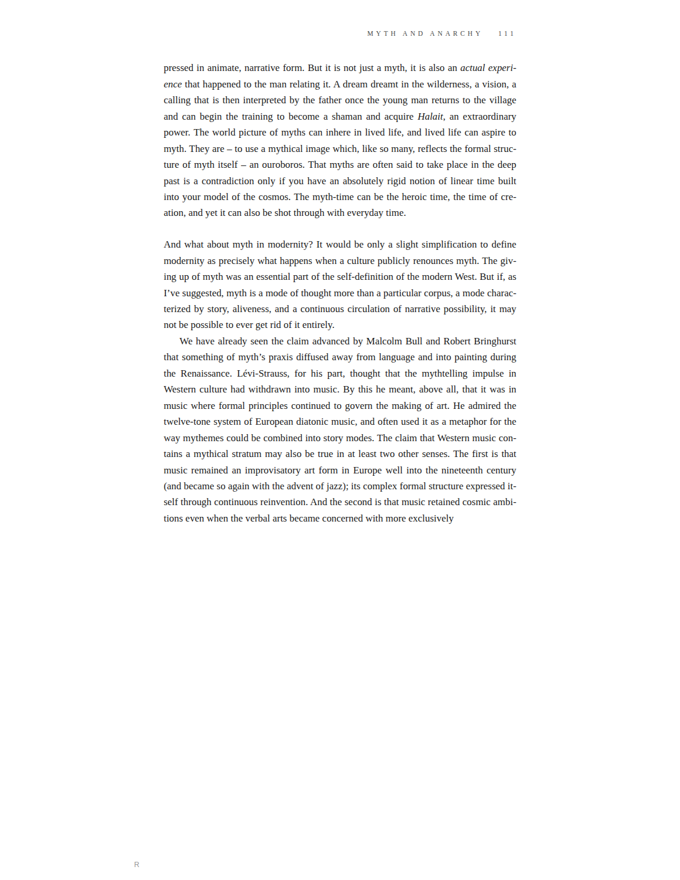Myth and Anarchy 111
pressed in animate, narrative form. But it is not just a myth, it is also an actual experience that happened to the man relating it. A dream dreamt in the wilderness, a vision, a calling that is then interpreted by the father once the young man returns to the village and can begin the training to become a shaman and acquire Halait, an extraordinary power. The world picture of myths can inhere in lived life, and lived life can aspire to myth. They are – to use a mythical image which, like so many, reflects the formal structure of myth itself – an ouroboros. That myths are often said to take place in the deep past is a contradiction only if you have an absolutely rigid notion of linear time built into your model of the cosmos. The myth-time can be the heroic time, the time of creation, and yet it can also be shot through with everyday time.
And what about myth in modernity? It would be only a slight simplification to define modernity as precisely what happens when a culture publicly renounces myth. The giving up of myth was an essential part of the self-definition of the modern West. But if, as I’ve suggested, myth is a mode of thought more than a particular corpus, a mode characterized by story, aliveness, and a continuous circulation of narrative possibility, it may not be possible to ever get rid of it entirely.
We have already seen the claim advanced by Malcolm Bull and Robert Bringhurst that something of myth’s praxis diffused away from language and into painting during the Renaissance. Lévi-Strauss, for his part, thought that the mythtelling impulse in Western culture had withdrawn into music. By this he meant, above all, that it was in music where formal principles continued to govern the making of art. He admired the twelve-tone system of European diatonic music, and often used it as a metaphor for the way mythemes could be combined into story modes. The claim that Western music contains a mythical stratum may also be true in at least two other senses. The first is that music remained an improvisatory art form in Europe well into the nineteenth century (and became so again with the advent of jazz); its complex formal structure expressed itself through continuous reinvention. And the second is that music retained cosmic ambitions even when the verbal arts became concerned with more exclusively
R